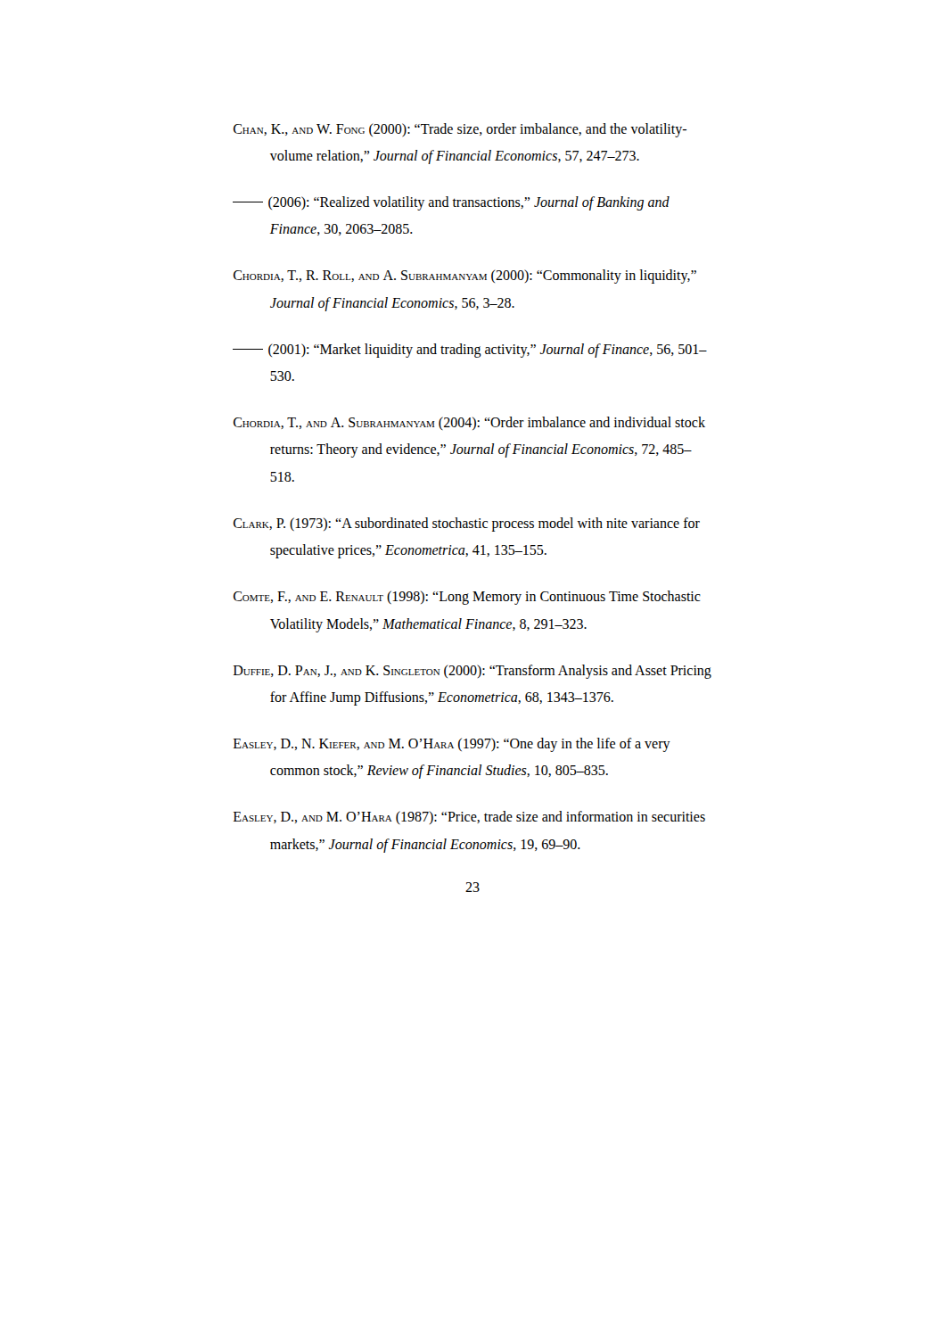Chan, K., and W. Fong (2000): “Trade size, order imbalance, and the volatility-volume relation,” Journal of Financial Economics, 57, 247–273.
(2006): “Realized volatility and transactions,” Journal of Banking and Finance, 30, 2063–2085.
Chordia, T., R. Roll, and A. Subrahmanyam (2000): “Commonality in liquidity,” Journal of Financial Economics, 56, 3–28.
(2001): “Market liquidity and trading activity,” Journal of Finance, 56, 501–530.
Chordia, T., and A. Subrahmanyam (2004): “Order imbalance and individual stock returns: Theory and evidence,” Journal of Financial Economics, 72, 485–518.
Clark, P. (1973): “A subordinated stochastic process model with nite variance for speculative prices,” Econometrica, 41, 135–155.
Comte, F., and E. Renault (1998): “Long Memory in Continuous Time Stochastic Volatility Models,” Mathematical Finance, 8, 291–323.
Duffie, D. Pan, J., and K. Singleton (2000): “Transform Analysis and Asset Pricing for Affine Jump Diffusions,” Econometrica, 68, 1343–1376.
Easley, D., N. Kiefer, and M. O’Hara (1997): “One day in the life of a very common stock,” Review of Financial Studies, 10, 805–835.
Easley, D., and M. O’Hara (1987): “Price, trade size and information in securities markets,” Journal of Financial Economics, 19, 69–90.
23